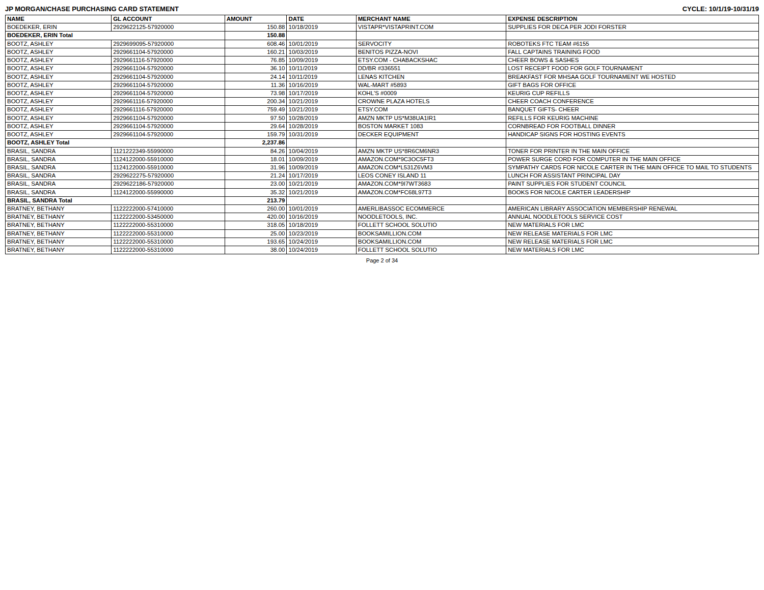JP MORGAN/CHASE PURCHASING CARD STATEMENT CYCLE: 10/1/19-10/31/19
| NAME | GL ACCOUNT | AMOUNT | DATE | MERCHANT NAME | EXPENSE DESCRIPTION |
| --- | --- | --- | --- | --- | --- |
| BOEDEKER, ERIN | 2929622125-57920000 | 150.88 | 10/18/2019 | VISTAPR*VISTAPRINT.COM | SUPPLIES FOR DECA PER JODI FORSTER |
| BOEDEKER, ERIN Total | 150.88 | | | |
| BOOTZ, ASHLEY | 2929699095-57920000 | 608.46 | 10/01/2019 | SERVOCITY | ROBOTEKS FTC TEAM #6155 |
| BOOTZ, ASHLEY | 2929661104-57920000 | 160.21 | 10/03/2019 | BENITOS PIZZA-NOVI | FALL CAPTAINS TRAINING FOOD |
| BOOTZ, ASHLEY | 2929661116-57920000 | 76.85 | 10/09/2019 | ETSY.COM - CHABACKSHAC | CHEER BOWS & SASHES |
| BOOTZ, ASHLEY | 2929661104-57920000 | 36.10 | 10/11/2019 | DD/BR #336551 | LOST RECEIPT FOOD FOR GOLF TOURNAMENT |
| BOOTZ, ASHLEY | 2929661104-57920000 | 24.14 | 10/11/2019 | LENAS KITCHEN | BREAKFAST FOR MHSAA GOLF TOURNAMENT WE HOSTED |
| BOOTZ, ASHLEY | 2929661104-57920000 | 11.36 | 10/16/2019 | WAL-MART #5893 | GIFT BAGS FOR OFFICE |
| BOOTZ, ASHLEY | 2929661104-57920000 | 73.98 | 10/17/2019 | KOHL'S #0009 | KEURIG CUP REFILLS |
| BOOTZ, ASHLEY | 2929661116-57920000 | 200.34 | 10/21/2019 | CROWNE PLAZA HOTELS | CHEER COACH CONFERENCE |
| BOOTZ, ASHLEY | 2929661116-57920000 | 759.49 | 10/21/2019 | ETSY.COM | BANQUET GIFTS- CHEER |
| BOOTZ, ASHLEY | 2929661104-57920000 | 97.50 | 10/28/2019 | AMZN MKTP US*M38UA1IR1 | REFILLS FOR KEURIG MACHINE |
| BOOTZ, ASHLEY | 2929661104-57920000 | 29.64 | 10/28/2019 | BOSTON MARKET 1083 | CORNBREAD FOR FOOTBALL DINNER |
| BOOTZ, ASHLEY | 2929661104-57920000 | 159.79 | 10/31/2019 | DECKER EQUIPMENT | HANDICAP SIGNS FOR HOSTING EVENTS |
| BOOTZ, ASHLEY Total | 2,237.86 | | | |
| BRASIL, SANDRA | 1121222349-55990000 | 84.26 | 10/04/2019 | AMZN MKTP US*8R6CM6NR3 | TONER FOR PRINTER IN THE MAIN OFFICE |
| BRASIL, SANDRA | 1124122000-55910000 | 18.01 | 10/09/2019 | AMAZON.COM*9C3OC5FT3 | POWER SURGE CORD FOR COMPUTER IN THE MAIN OFFICE |
| BRASIL, SANDRA | 1124122000-55910000 | 31.96 | 10/09/2019 | AMAZON.COM*L531Z6VM3 | SYMPATHY CARDS FOR NICOLE CARTER IN THE MAIN OFFICE TO MAIL TO STUDENTS |
| BRASIL, SANDRA | 2929622275-57920000 | 21.24 | 10/17/2019 | LEOS CONEY ISLAND 11 | LUNCH FOR ASSISTANT PRINCIPAL DAY |
| BRASIL, SANDRA | 2929622186-57920000 | 23.00 | 10/21/2019 | AMAZON.COM*9I7WT3683 | PAINT SUPPLIES FOR STUDENT COUNCIL |
| BRASIL, SANDRA | 1124122000-55990000 | 35.32 | 10/21/2019 | AMAZON.COM*FC68L97T3 | BOOKS FOR NICOLE CARTER LEADERSHIP |
| BRASIL, SANDRA Total | 213.79 | | | |
| BRATNEY, BETHANY | 1122222000-57410000 | 260.00 | 10/01/2019 | AMERLIBASSOC ECOMMERCE | AMERICAN LIBRARY ASSOCIATION MEMBERSHIP RENEWAL |
| BRATNEY, BETHANY | 1122222000-53450000 | 420.00 | 10/16/2019 | NOODLETOOLS, INC. | ANNUAL NOODLETOOLS SERVICE COST |
| BRATNEY, BETHANY | 1122222000-55310000 | 318.05 | 10/18/2019 | FOLLETT SCHOOL SOLUTIO | NEW MATERIALS FOR LMC |
| BRATNEY, BETHANY | 1122222000-55310000 | 25.00 | 10/23/2019 | BOOKSAMILLION.COM | NEW RELEASE MATERIALS FOR LMC |
| BRATNEY, BETHANY | 1122222000-55310000 | 193.65 | 10/24/2019 | BOOKSAMILLION.COM | NEW RELEASE MATERIALS FOR LMC |
| BRATNEY, BETHANY | 1122222000-55310000 | 38.00 | 10/24/2019 | FOLLETT SCHOOL SOLUTIO | NEW MATERIALS FOR LMC |
Page 2 of 34